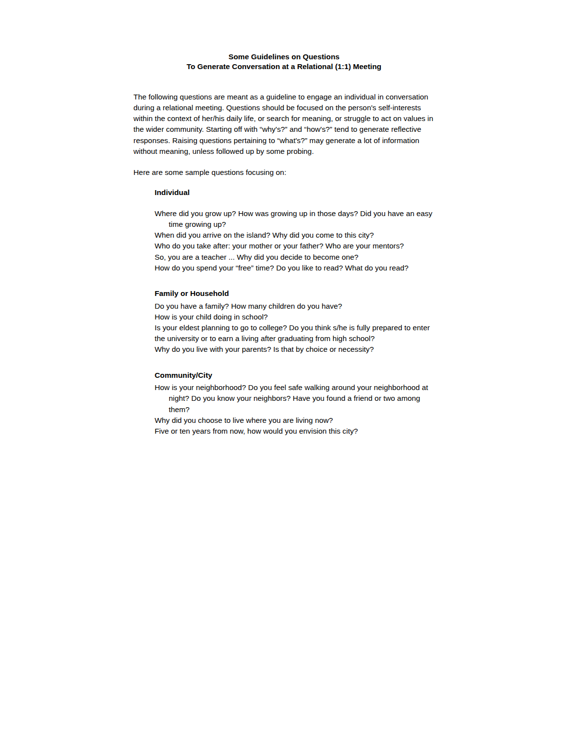Some Guidelines on Questions
To Generate Conversation at a Relational (1:1) Meeting
The following questions are meant as a guideline to engage an individual in conversation during a relational meeting. Questions should be focused on the person's self-interests within the context of her/his daily life, or search for meaning, or struggle to act on values in the wider community. Starting off with “why's?” and “how's?” tend to generate reflective responses. Raising questions pertaining to “what's?” may generate a lot of information without meaning, unless followed up by some probing.
Here are some sample questions focusing on:
Individual
Where did you grow up? How was growing up in those days? Did you have an easy
time growing up? When did you arrive on the island? Why did you come to this city?
Who do you take after: your mother or your father? Who are your mentors?
So, you are a teacher ... Why did you decide to become one?
How do you spend your “free” time? Do you like to read? What do you read?
Family or Household
Do you have a family? How many children do you have?
How is your child doing in school?
Is your eldest planning to go to college? Do you think s/he is fully prepared to enter
the university or to earn a living after graduating from high school?
Why do you live with your parents? Is that by choice or necessity?
Community/City
How is your neighborhood? Do you feel safe walking around your neighborhood at
night? Do you know your neighbors? Have you found a friend or two among them? Why did you choose to live where you are living now?
Five or ten years from now, how would you envision this city?